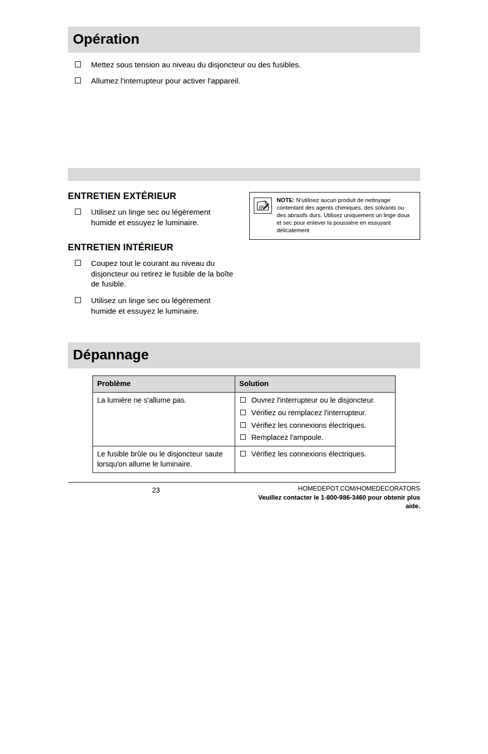Opération
Mettez sous tension au niveau du disjoncteur ou des fusibles.
Allumez l'interrupteur pour activer l'appareil.
ENTRETIEN EXTÉRIEUR
Utilisez un linge sec ou légèrement humide et essuyez le luminaire.
ENTRETIEN INTÉRIEUR
Coupez tout le courant au niveau du disjoncteur ou retirez le fusible de la boîte de fusible.
Utilisez un linge sec ou légèrement humide et essuyez le luminaire.
NOTE: N'utilisez aucun produit de nettoyage contentant des agents chimiques, des solvants ou des abrasifs durs. Utilisez uniquement un linge doux et sec pour enlever la poussière en essuyant délicatement
Dépannage
| Problème | Solution |
| --- | --- |
| La lumière ne s'allume pas. | Ouvrez l'interrupteur ou le disjoncteur. Vérifiez ou remplacez l'interrupteur. Vérifiez les connexions électriques. Remplacez l'ampoule. |
| Le fusible brûle ou le disjoncteur saute lorsqu'on allume le luminaire. | Vérifiez les connexions électriques. |
23
HOMEDEPOT.COM/HOMEDECORATORS
Veuillez contacter le 1-800-986-3460 pour obtenir plus aide.